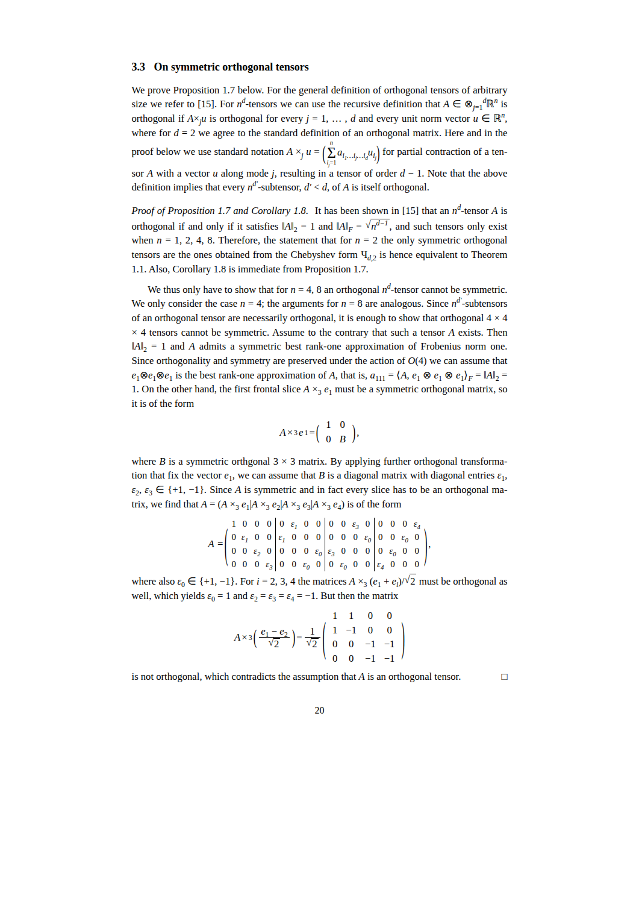3.3 On symmetric orthogonal tensors
We prove Proposition 1.7 below. For the general definition of orthogonal tensors of arbitrary size we refer to [15]. For nd-tensors we can use the recursive definition that A ∈ ⊗j=1dℝn is orthogonal if A×ju is orthogonal for every j = 1, … , d and every unit norm vector u ∈ ℝn, where for d = 2 we agree to the standard definition of an orthogonal matrix. Here and in the proof below we use standard notation A ×j u = (nΣij=1 ai1…ij…iduij) for partial contraction of a tensor A with a vector u along mode j, resulting in a tensor of order d − 1. Note that the above definition implies that every nd′-subtensor, d′ < d, of A is itself orthogonal.
Proof of Proposition 1.7 and Corollary 1.8. It has been shown in [15] that an nd-tensor A is orthogonal if and only if it satisfies ‖A‖2 = 1 and ‖A‖F = nd−1, and such tensors only exist when n = 1, 2, 4, 8. Therefore, the statement that for n = 2 the only symmetric orthogonal tensors are the ones obtained from the Chebyshev form Чd,2 is hence equivalent to Theorem 1.1. Also, Corollary 1.8 is immediate from Proposition 1.7.
We thus only have to show that for n = 4, 8 an orthogonal nd-tensor cannot be symmetric. We only consider the case n = 4; the arguments for n = 8 are analogous. Since nd′-subtensors of an orthogonal tensor are necessarily orthogonal, it is enough to show that orthogonal 4 × 4 × 4 tensors cannot be symmetric. Assume to the contrary that such a tensor A exists. Then ‖A‖2 = 1 and A admits a symmetric best rank-one approximation of Frobenius norm one. Since orthogonality and symmetry are preserved under the action of O(4) we can assume that e1⊗e1⊗e1 is the best rank-one approximation of A, that is, a111 = ⟨A, e1 ⊗ e1 ⊗ e1⟩F = ‖A‖2 = 1. On the other hand, the first frontal slice A ×3 e1 must be a symmetric orthogonal matrix, so it is of the form
A ×3 e1 = (
| 1 | 0 |
| 0 | B |
) ,
where B is a symmetric orthgonal 3 × 3 matrix. By applying further orthogonal transformation that fix the vector e1, we can assume that B is a diagonal matrix with diagonal entries ε1, ε2, ε3 ∈ {+1, −1}. Since A is symmetric and in fact every slice has to be an orthogonal matrix, we find that A = (A ×3 e1|A ×3 e2|A ×3 e3|A ×3 e4) is of the form
A = (
| 1 | 0 | 0 | 0 | 0 | ε 1 | 0 | 0 | 0 | 0 | ε 3 | 0 | 0 | 0 | 0 | ε 4 |
| 0 | ε 1 | 0 | 0 | ε 1 | 0 | 0 | 0 | 0 | 0 | 0 | ε 0 | 0 | 0 | ε 0 | 0 |
| 0 | 0 | ε 2 | 0 | 0 | 0 | 0 | ε 0 | ε 3 | 0 | 0 | 0 | 0 | ε 0 | 0 | 0 |
| 0 | 0 | 0 | ε 3 | 0 | 0 | ε 0 | 0 | 0 | ε 0 | 0 | 0 | ε 4 | 0 | 0 | 0 |
) ,
where also ε0 ∈ {+1, −1}. For i = 2, 3, 4 the matrices A ×3 (e1 + ei)/2 must be orthogonal as well, which yields ε0 = 1 and ε2 = ε3 = ε4 = −1. But then the matrix
A ×3 ( e1 − e22 ) = 12 (
| 1 | 1 | 0 | 0 |
| 1 | −1 | 0 | 0 |
| 0 | 0 | −1 | −1 |
| 0 | 0 | −1 | −1 |
)
is not orthogonal, which contradicts the assumption that A is an orthogonal tensor.□
20